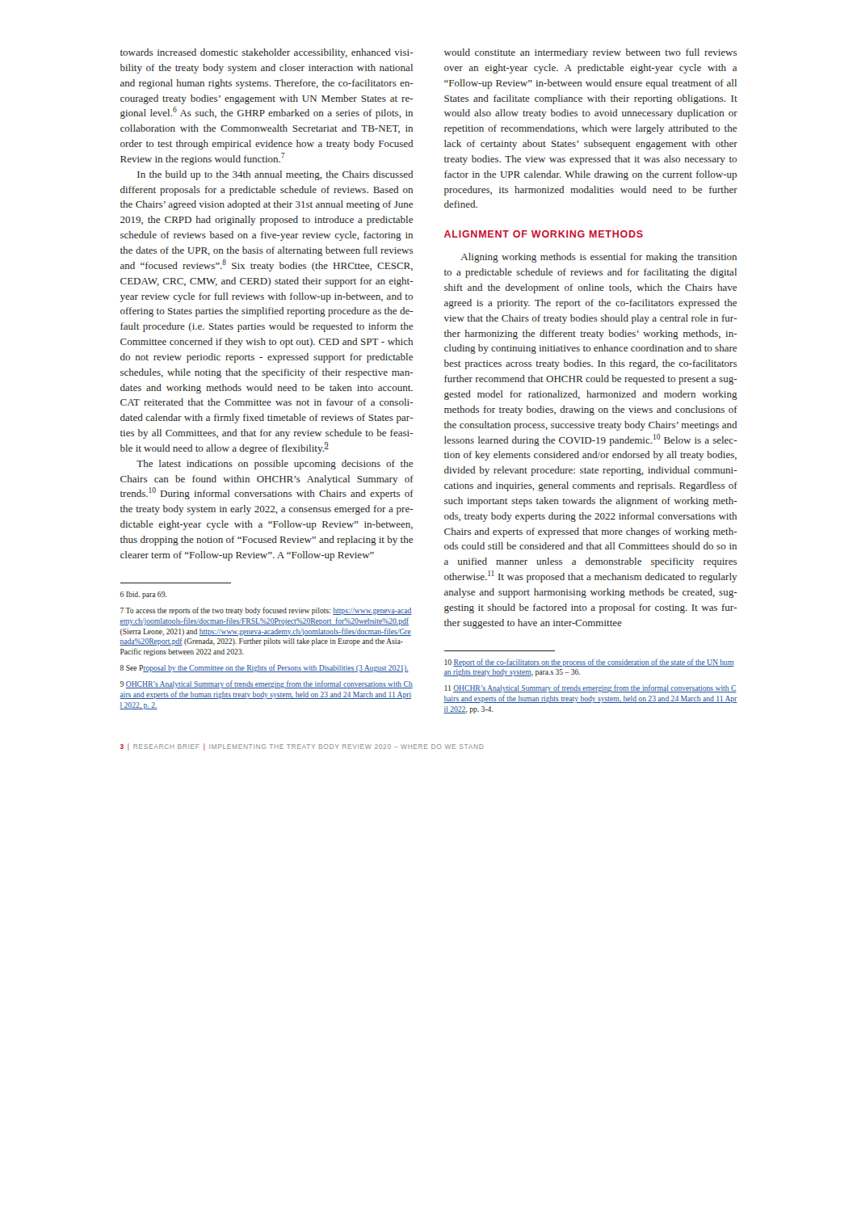towards increased domestic stakeholder accessibility, enhanced visibility of the treaty body system and closer interaction with national and regional human rights systems. Therefore, the co-facilitators encouraged treaty bodies’ engagement with UN Member States at regional level.6 As such, the GHRP embarked on a series of pilots, in collaboration with the Commonwealth Secretariat and TB-NET, in order to test through empirical evidence how a treaty body Focused Review in the regions would function.7
In the build up to the 34th annual meeting, the Chairs discussed different proposals for a predictable schedule of reviews. Based on the Chairs’ agreed vision adopted at their 31st annual meeting of June 2019, the CRPD had originally proposed to introduce a predictable schedule of reviews based on a five-year review cycle, factoring in the dates of the UPR, on the basis of alternating between full reviews and “focused reviews”.8 Six treaty bodies (the HRCttee, CESCR, CEDAW, CRC, CMW, and CERD) stated their support for an eight-year review cycle for full reviews with follow-up in-between, and to offering to States parties the simplified reporting procedure as the default procedure (i.e. States parties would be requested to inform the Committee concerned if they wish to opt out). CED and SPT - which do not review periodic reports - expressed support for predictable schedules, while noting that the specificity of their respective mandates and working methods would need to be taken into account. CAT reiterated that the Committee was not in favour of a consolidated calendar with a firmly fixed timetable of reviews of States parties by all Committees, and that for any review schedule to be feasible it would need to allow a degree of flexibility.9
The latest indications on possible upcoming decisions of the Chairs can be found within OHCHR’s Analytical Summary of trends.10 During informal conversations with Chairs and experts of the treaty body system in early 2022, a consensus emerged for a predictable eight-year cycle with a “Follow-up Review” in-between, thus dropping the notion of “Focused Review” and replacing it by the clearer term of “Follow-up Review”. A “Follow-up Review”
6 Ibid. para 69.
7 To access the reports of the two treaty body focused review pilots: https://www.geneva-academy.ch/joomlatools-files/docman-files/FRSL%20Project%20Report_for%20website%20.pdf (Sierra Leone, 2021) and https://www.geneva-academy.ch/joomlatools-files/docman-files/Grenada%20Report.pdf (Grenada, 2022). Further pilots will take place in Europe and the Asia-Pacific regions between 2022 and 2023.
8 See Proposal by the Committee on the Rights of Persons with Disabilities (3 August 2021).
9 OHCHR’s Analytical Summary of trends emerging from the informal conversations with Chairs and experts of the human rights treaty body system, held on 23 and 24 March and 11 April 2022, p. 2.
would constitute an intermediary review between two full reviews over an eight-year cycle. A predictable eight-year cycle with a “Follow-up Review” in-between would ensure equal treatment of all States and facilitate compliance with their reporting obligations. It would also allow treaty bodies to avoid unnecessary duplication or repetition of recommendations, which were largely attributed to the lack of certainty about States’ subsequent engagement with other treaty bodies. The view was expressed that it was also necessary to factor in the UPR calendar. While drawing on the current follow-up procedures, its harmonized modalities would need to be further defined.
Alignment of working methods
Aligning working methods is essential for making the transition to a predictable schedule of reviews and for facilitating the digital shift and the development of online tools, which the Chairs have agreed is a priority. The report of the co-facilitators expressed the view that the Chairs of treaty bodies should play a central role in further harmonizing the different treaty bodies’ working methods, including by continuing initiatives to enhance coordination and to share best practices across treaty bodies. In this regard, the co-facilitators further recommend that OHCHR could be requested to present a suggested model for rationalized, harmonized and modern working methods for treaty bodies, drawing on the views and conclusions of the consultation process, successive treaty body Chairs’ meetings and lessons learned during the COVID-19 pandemic.10 Below is a selection of key elements considered and/or endorsed by all treaty bodies, divided by relevant procedure: state reporting, individual communications and inquiries, general comments and reprisals. Regardless of such important steps taken towards the alignment of working methods, treaty body experts during the 2022 informal conversations with Chairs and experts of expressed that more changes of working methods could still be considered and that all Committees should do so in a unified manner unless a demonstrable specificity requires otherwise.11 It was proposed that a mechanism dedicated to regularly analyse and support harmonising working methods be created, suggesting it should be factored into a proposal for costing. It was further suggested to have an inter-Committee
10 Report of the co-facilitators on the process of the consideration of the state of the UN human rights treaty body system, para.s 35 – 36.
11 OHCHR’s Analytical Summary of trends emerging from the informal conversations with Chairs and experts of the human rights treaty body system, held on 23 and 24 March and 11 April 2022, pp. 3-4.
3|RESEARCH BRIEF|IMPLEMENTING THE TREATY BODY REVIEW 2020 – WHERE DO WE STAND